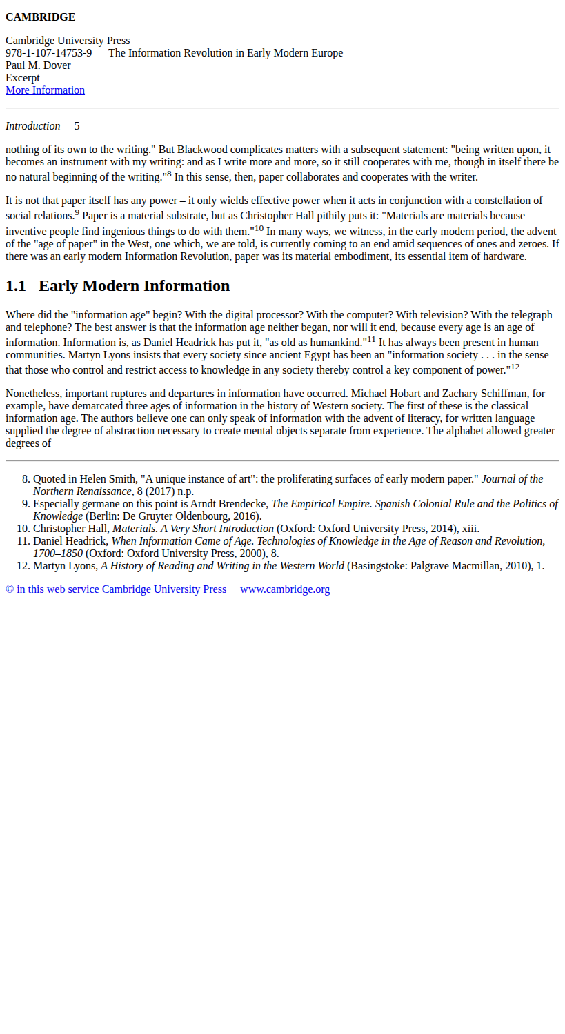CAMBRIDGE
Cambridge University Press
978-1-107-14753-9 — The Information Revolution in Early Modern Europe
Paul M. Dover
Excerpt
More Information
Introduction 5
nothing of its own to the writing." But Blackwood complicates matters with a subsequent statement: "being written upon, it becomes an instrument with my writing: and as I write more and more, so it still cooperates with me, though in itself there be no natural beginning of the writing."8 In this sense, then, paper collaborates and cooperates with the writer.
It is not that paper itself has any power – it only wields effective power when it acts in conjunction with a constellation of social relations.9 Paper is a material substrate, but as Christopher Hall pithily puts it: "Materials are materials because inventive people find ingenious things to do with them."10 In many ways, we witness, in the early modern period, the advent of the "age of paper" in the West, one which, we are told, is currently coming to an end amid sequences of ones and zeroes. If there was an early modern Information Revolution, paper was its material embodiment, its essential item of hardware.
1.1 Early Modern Information
Where did the "information age" begin? With the digital processor? With the computer? With television? With the telegraph and telephone? The best answer is that the information age neither began, nor will it end, because every age is an age of information. Information is, as Daniel Headrick has put it, "as old as humankind."11 It has always been present in human communities. Martyn Lyons insists that every society since ancient Egypt has been an "information society . . . in the sense that those who control and restrict access to knowledge in any society thereby control a key component of power."12
Nonetheless, important ruptures and departures in information have occurred. Michael Hobart and Zachary Schiffman, for example, have demarcated three ages of information in the history of Western society. The first of these is the classical information age. The authors believe one can only speak of information with the advent of literacy, for written language supplied the degree of abstraction necessary to create mental objects separate from experience. The alphabet allowed greater degrees of
Quoted in Helen Smith, "A unique instance of art": the proliferating surfaces of early modern paper." Journal of the Northern Renaissance, 8 (2017) n.p.
Especially germane on this point is Arndt Brendecke, The Empirical Empire. Spanish Colonial Rule and the Politics of Knowledge (Berlin: De Gruyter Oldenbourg, 2016).
Christopher Hall, Materials. A Very Short Introduction (Oxford: Oxford University Press, 2014), xiii.
Daniel Headrick, When Information Came of Age. Technologies of Knowledge in the Age of Reason and Revolution, 1700–1850 (Oxford: Oxford University Press, 2000), 8.
Martyn Lyons, A History of Reading and Writing in the Western World (Basingstoke: Palgrave Macmillan, 2010), 1.
© in this web service Cambridge University Press www.cambridge.org